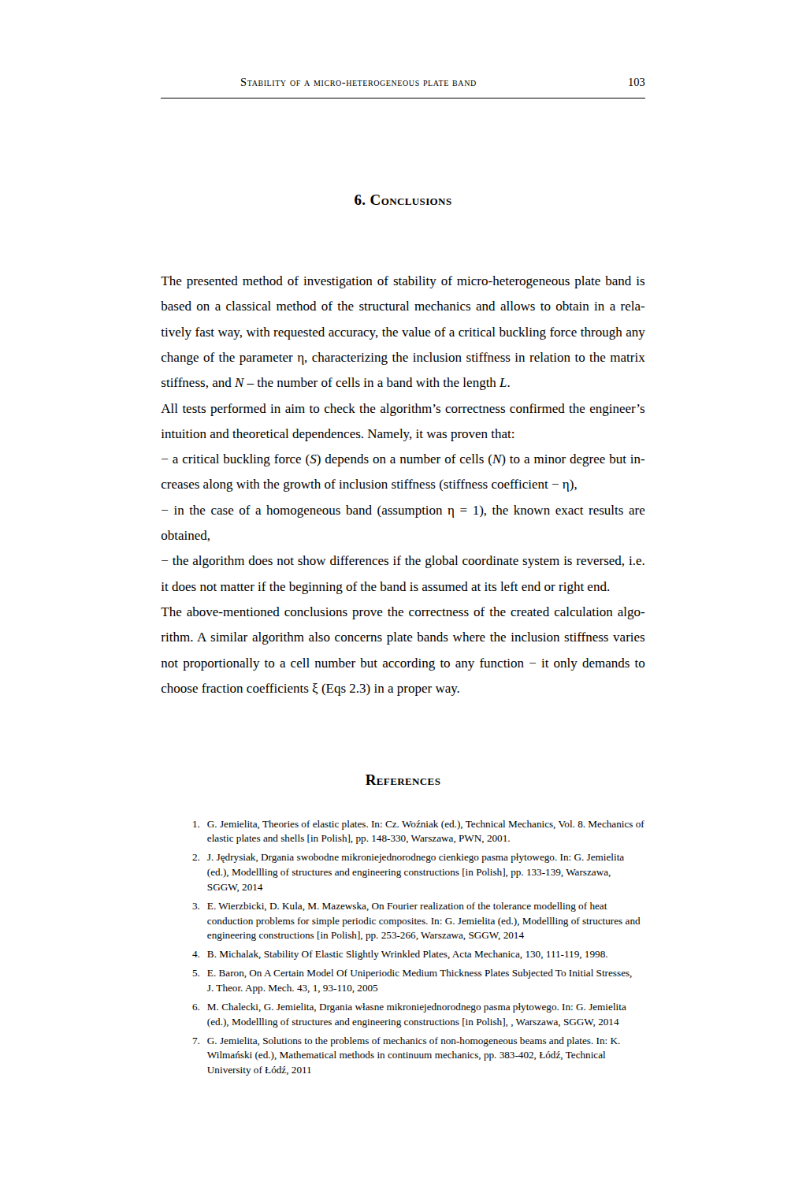Stability of a micro-heterogeneous plate band 103
6. Conclusions
The presented method of investigation of stability of micro-heterogeneous plate band is based on a classical method of the structural mechanics and allows to obtain in a relatively fast way, with requested accuracy, the value of a critical buckling force through any change of the parameter η, characterizing the inclusion stiffness in relation to the matrix stiffness, and N – the number of cells in a band with the length L.
All tests performed in aim to check the algorithm’s correctness confirmed the engineer’s intuition and theoretical dependences. Namely, it was proven that:
− a critical buckling force (S) depends on a number of cells (N) to a minor degree but increases along with the growth of inclusion stiffness (stiffness coefficient − η),
− in the case of a homogeneous band (assumption η = 1), the known exact results are obtained,
− the algorithm does not show differences if the global coordinate system is reversed, i.e. it does not matter if the beginning of the band is assumed at its left end or right end.
The above-mentioned conclusions prove the correctness of the created calculation algorithm. A similar algorithm also concerns plate bands where the inclusion stiffness varies not proportionally to a cell number but according to any function − it only demands to choose fraction coefficients ξ (Eqs 2.3) in a proper way.
References
G. Jemielita, Theories of elastic plates. In: Cz. Woźniak (ed.), Technical Mechanics, Vol. 8. Mechanics of elastic plates and shells [in Polish], pp. 148-330, Warszawa, PWN, 2001.
J. Jędrysiak, Drgania swobodne mikroniejednorodnego cienkiego pasma płytowego. In: G. Jemielita (ed.), Modellling of structures and engineering constructions [in Polish], pp. 133-139, Warszawa, SGGW, 2014
E. Wierzbicki, D. Kula, M. Mazewska, On Fourier realization of the tolerance modelling of heat conduction problems for simple periodic composites. In: G. Jemielita (ed.), Modellling of structures and engineering constructions [in Polish], pp. 253-266, Warszawa, SGGW, 2014
B. Michalak, Stability Of Elastic Slightly Wrinkled Plates, Acta Mechanica, 130, 111-119, 1998.
E. Baron, On A Certain Model Of Uniperiodic Medium Thickness Plates Subjected To Initial Stresses,
J. Theor. App. Mech. 43, 1, 93-110, 2005
M. Chalecki, G. Jemielita, Drgania własne mikroniejednorodnego pasma płytowego. In: G. Jemielita (ed.), Modellling of structures and engineering constructions [in Polish], , Warszawa, SGGW, 2014
G. Jemielita, Solutions to the problems of mechanics of non-homogeneous beams and plates. In: K. Wilmański (ed.), Mathematical methods in continuum mechanics, pp. 383-402, Łódź, Technical University of Łódź, 2011